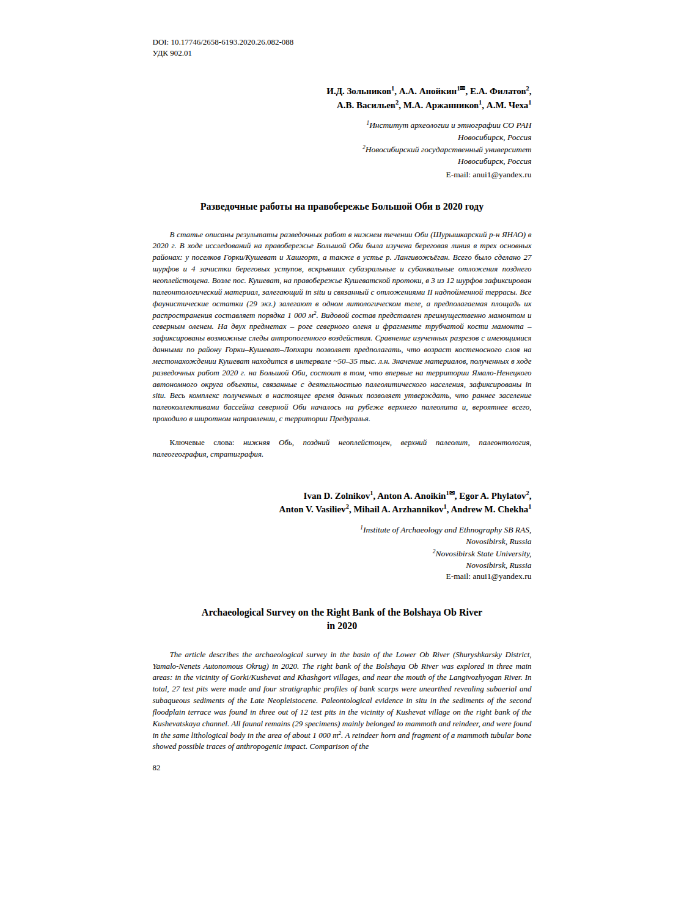DOI: 10.17746/2658-6193.2020.26.082-088
УДК 902.01
И.Д. Зольников1, А.А. Анойкин1✉, Е.А. Филатов2,
А.В. Васильев2, М.А. Аржанников1, А.М. Чеха1
1Институт археологии и этнографии СО РАН
Новосибирск, Россия
2Новосибирский государственный университет
Новосибирск, Россия
E-mail: anui1@yandex.ru
Разведочные работы на правобережье Большой Оби в 2020 году
В статье описаны результаты разведочных работ в нижнем течении Оби (Шурышкарский р-н ЯНАО) в 2020 г. В ходе исследований на правобережье Большой Оби была изучена береговая линия в трех основных районах: у поселков Горки/Кушеват и Хашгорт, а также в устье р. Лангивожъёган. Всего было сделано 27 шурфов и 4 зачистки береговых уступов, вскрывших субаэральные и субаквальные отложения позднего неоплейстоцена. Возле пос. Кушеват, на правобережье Кушеватской протоки, в 3 из 12 шурфов зафиксирован палеонтологический материал, залегающий in situ и связанный с отложениями II надпойменной террасы. Все фаунистические остатки (29 экз.) залегают в одном литологическом теле, а предполагаемая площадь их распространения составляет порядка 1 000 м2. Видовой состав представлен преимущественно мамонтом и северным оленем. На двух предметах – роге северного оленя и фрагменте трубчатой кости мамонта – зафиксированы возможные следы антропогенного воздействия. Сравнение изученных разрезов с имеющимися данными по району Горки–Кушеват–Лопхари позволяет предполагать, что возраст костеносного слоя на местонахождении Кушеват находится в интервале ~50–35 тыс. л.н. Значение материалов, полученных в ходе разведочных работ 2020 г. на Большой Оби, состоит в том, что впервые на территории Ямало-Ненецкого автономного округа объекты, связанные с деятельностью палеолитического населения, зафиксированы in situ. Весь комплекс полученных в настоящее время данных позволяет утверждать, что раннее заселение палеоколлективами бассейна северной Оби началось на рубеже верхнего палеолита и, вероятнее всего, проходило в широтном направлении, с территории Предуралья.
Ключевые слова: нижняя Обь, поздний неоплейстоцен, верхний палеолит, палеонтология, палеогеография, стратиграфия.
Ivan D. Zolnikov1, Anton A. Anoikin1✉, Egor A. Phylatov2,
Anton V. Vasiliev2, Mihail A. Arzhannikov1, Andrew M. Chekha1
1Institute of Archaeology and Ethnography SB RAS,
Novosibirsk, Russia
2Novosibirsk State University,
Novosibirsk, Russia
E-mail: anui1@yandex.ru
Archaeological Survey on the Right Bank of the Bolshaya Ob River
in 2020
The article describes the archaeological survey in the basin of the Lower Ob River (Shuryshkarsky District, Yamalo-Nenets Autonomous Okrug) in 2020. The right bank of the Bolshaya Ob River was explored in three main areas: in the vicinity of Gorki/Kushevat and Khashgort villages, and near the mouth of the Langivozhyogan River. In total, 27 test pits were made and four stratigraphic profiles of bank scarps were unearthed revealing subaerial and subaqueous sediments of the Late Neopleistocene. Paleontological evidence in situ in the sediments of the second floodplain terrace was found in three out of 12 test pits in the vicinity of Kushevat village on the right bank of the Kushevatskaya channel. All faunal remains (29 specimens) mainly belonged to mammoth and reindeer, and were found in the same lithological body in the area of about 1 000 m2. A reindeer horn and fragment of a mammoth tubular bone showed possible traces of anthropogenic impact. Comparison of the
82